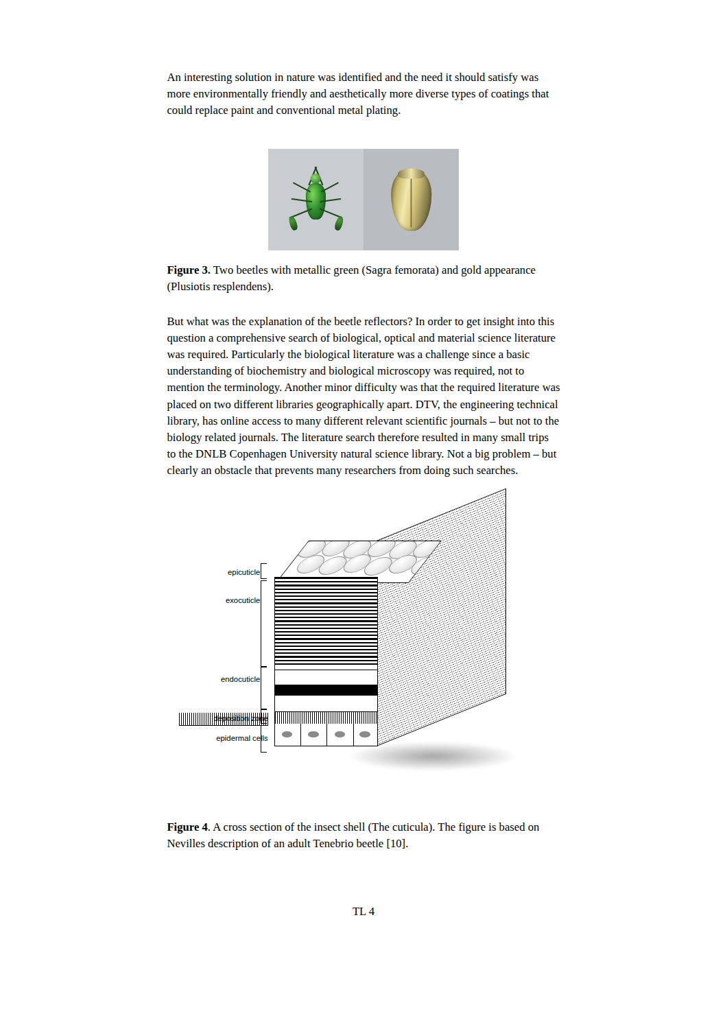An interesting solution in nature was identified and the need it should satisfy was more environmentally friendly and aesthetically more diverse types of coatings that could replace paint and conventional metal plating.
Figure 3. Two beetles with metallic green (Sagra femorata) and gold appearance (Plusiotis resplendens).
But what was the explanation of the beetle reflectors? In order to get insight into this question a comprehensive search of biological, optical and material science literature was required. Particularly the biological literature was a challenge since a basic understanding of biochemistry and biological microscopy was required, not to mention the terminology. Another minor difficulty was that the required literature was placed on two different libraries geographically apart. DTV, the engineering technical library, has online access to many different relevant scientific journals – but not to the biology related journals. The literature search therefore resulted in many small trips to the DNLB Copenhagen University natural science library. Not a big problem – but clearly an obstacle that prevents many researchers from doing such searches.
epicuticle
exocuticle
endocuticle
deposition zone
epidermal cells
Figure 4. A cross section of the insect shell (The cuticula). The figure is based on Nevilles description of an adult Tenebrio beetle [10].
TL 4